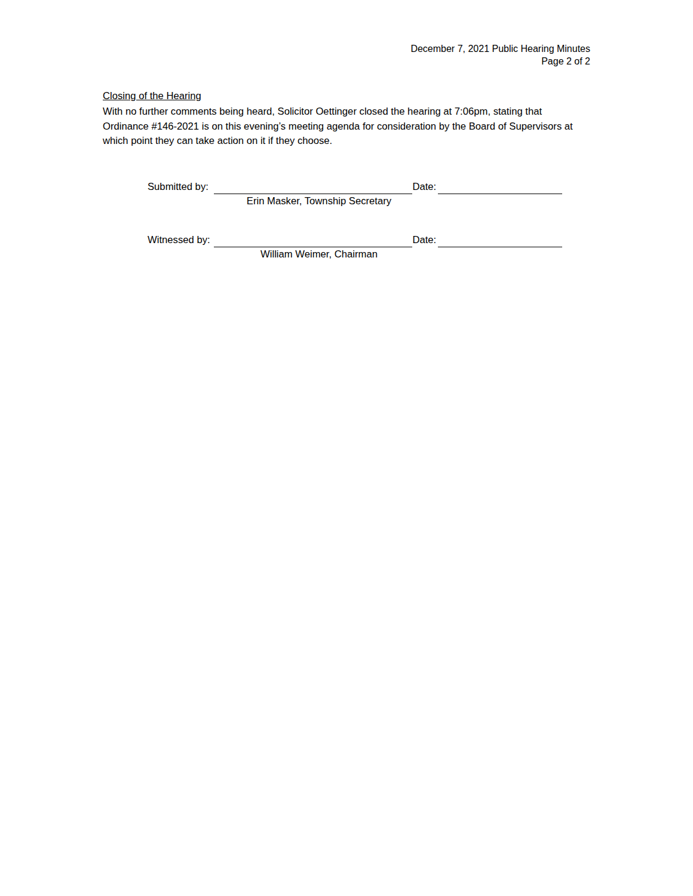December 7, 2021 Public Hearing Minutes
Page 2 of 2
Closing of the Hearing
With no further comments being heard, Solicitor Oettinger closed the hearing at 7:06pm, stating that Ordinance #146-2021 is on this evening’s meeting agenda for consideration by the Board of Supervisors at which point they can take action on it if they choose.
| Submitted by: | | Date: | |
| | Erin Masker, Township Secretary | | |
| Witnessed by: | | Date: | |
| | William Weimer, Chairman | | |